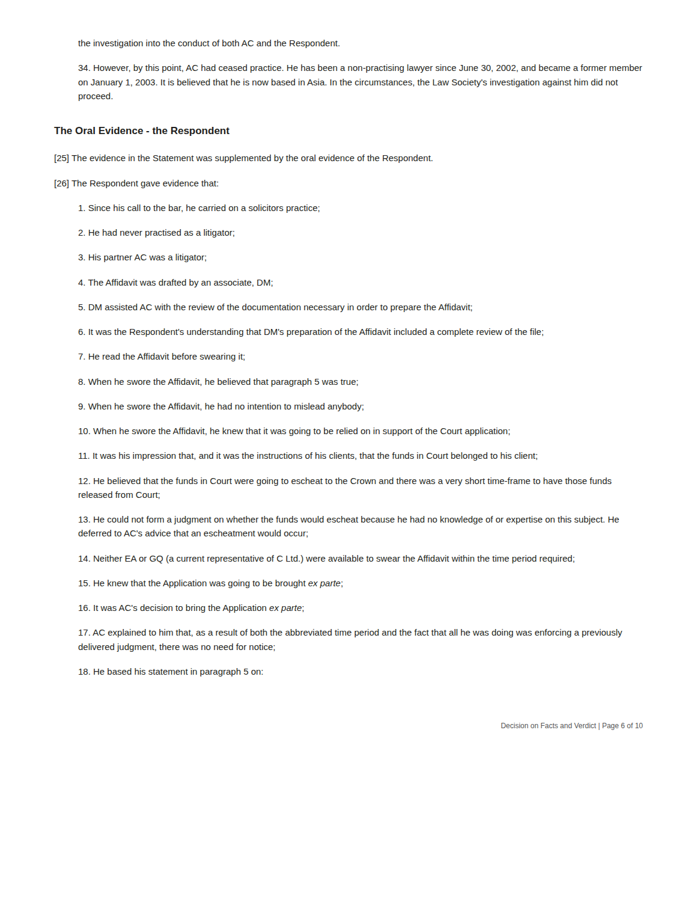the investigation into the conduct of both AC and the Respondent.
34. However, by this point, AC had ceased practice. He has been a non-practising lawyer since June 30, 2002, and became a former member on January 1, 2003. It is believed that he is now based in Asia. In the circumstances, the Law Society's investigation against him did not proceed.
The Oral Evidence - the Respondent
[25] The evidence in the Statement was supplemented by the oral evidence of the Respondent.
[26] The Respondent gave evidence that:
1. Since his call to the bar, he carried on a solicitors practice;
2. He had never practised as a litigator;
3. His partner AC was a litigator;
4. The Affidavit was drafted by an associate, DM;
5. DM assisted AC with the review of the documentation necessary in order to prepare the Affidavit;
6. It was the Respondent's understanding that DM's preparation of the Affidavit included a complete review of the file;
7. He read the Affidavit before swearing it;
8. When he swore the Affidavit, he believed that paragraph 5 was true;
9. When he swore the Affidavit, he had no intention to mislead anybody;
10. When he swore the Affidavit, he knew that it was going to be relied on in support of the Court application;
11. It was his impression that, and it was the instructions of his clients, that the funds in Court belonged to his client;
12. He believed that the funds in Court were going to escheat to the Crown and there was a very short time-frame to have those funds released from Court;
13. He could not form a judgment on whether the funds would escheat because he had no knowledge of or expertise on this subject. He deferred to AC's advice that an escheatment would occur;
14. Neither EA or GQ (a current representative of C Ltd.) were available to swear the Affidavit within the time period required;
15. He knew that the Application was going to be brought ex parte;
16. It was AC's decision to bring the Application ex parte;
17. AC explained to him that, as a result of both the abbreviated time period and the fact that all he was doing was enforcing a previously delivered judgment, there was no need for notice;
18. He based his statement in paragraph 5 on:
Decision on Facts and Verdict | Page 6 of 10